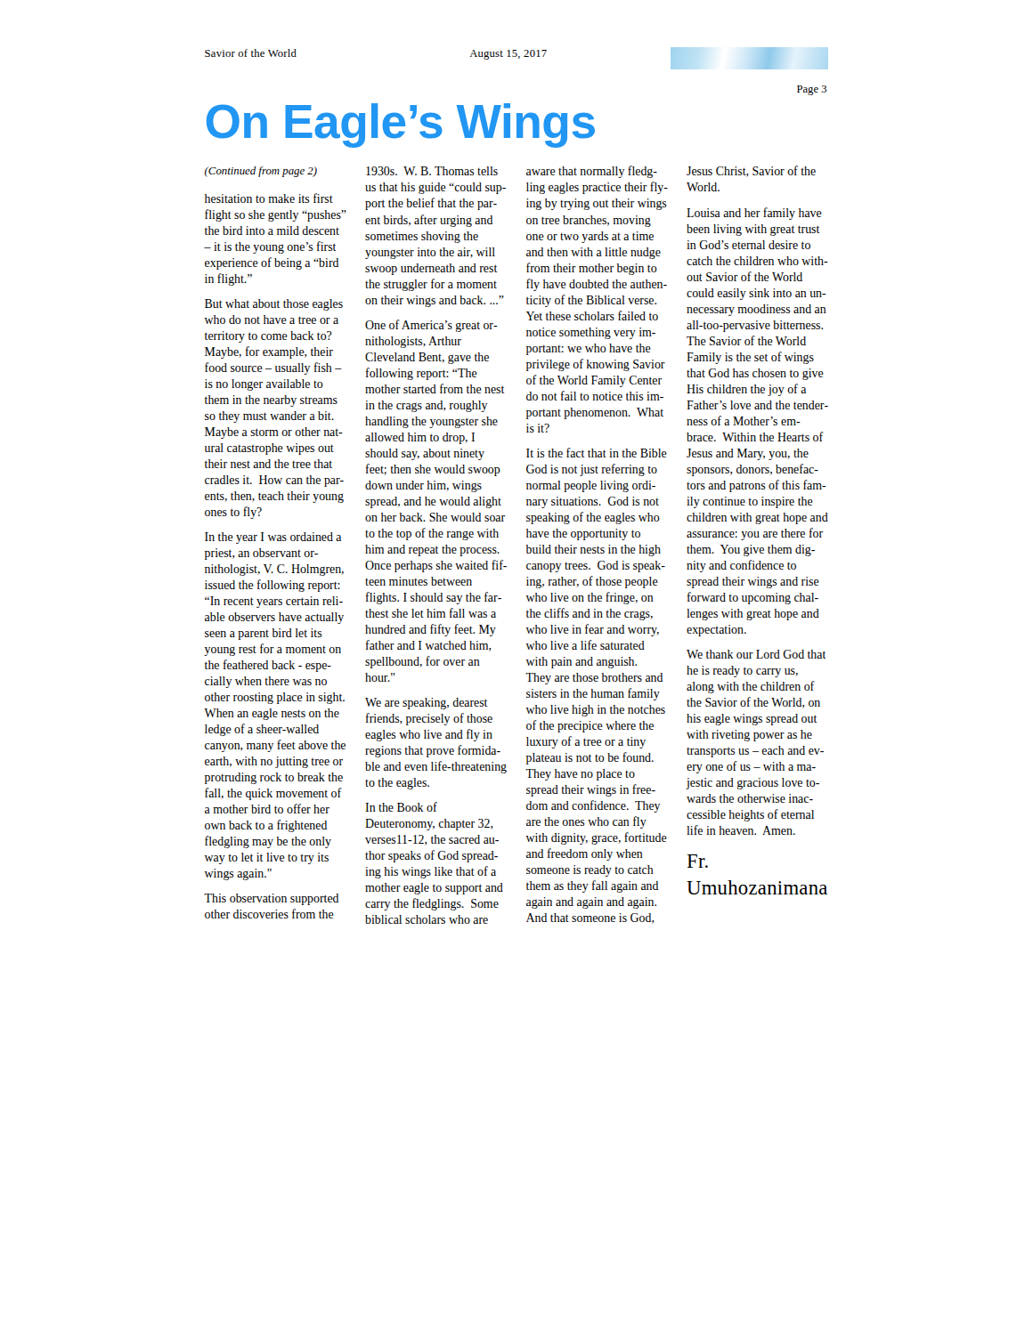Savior of the World
August 15, 2017
Page 3
On Eagle’s Wings
(Continued from page 2)
hesitation to make its first flight so she gently “pushes” the bird into a mild descent – it is the young one’s first experience of being a “bird in flight.”
But what about those eagles who do not have a tree or a territory to come back to? Maybe, for example, their food source – usually fish – is no longer available to them in the nearby streams so they must wander a bit. Maybe a storm or other natural catastrophe wipes out their nest and the tree that cradles it. How can the parents, then, teach their young ones to fly?
In the year I was ordained a priest, an observant ornithologist, V. C. Holmgren, issued the following report: “In recent years certain reliable observers have actually seen a parent bird let its young rest for a moment on the feathered back - especially when there was no other roosting place in sight. When an eagle nests on the ledge of a sheer-walled canyon, many feet above the earth, with no jutting tree or protruding rock to break the fall, the quick movement of a mother bird to offer her own back to a frightened fledgling may be the only way to let it live to try its wings again."
This observation supported other discoveries from the 1930s. W. B. Thomas tells us that his guide “could support the belief that the parent birds, after urging and sometimes shoving the youngster into the air, will swoop underneath and rest the struggler for a moment on their wings and back. ...”
One of America’s great ornithologists, Arthur Cleveland Bent, gave the following report: “The mother started from the nest in the crags and, roughly handling the youngster she allowed him to drop, I should say, about ninety feet; then she would swoop down under him, wings spread, and he would alight on her back. She would soar to the top of the range with him and repeat the process. Once perhaps she waited fifteen minutes between flights. I should say the farthest she let him fall was a hundred and fifty feet. My father and I watched him, spellbound, for over an hour."
We are speaking, dearest friends, precisely of those eagles who live and fly in regions that prove formidable and even life-threatening to the eagles.
In the Book of Deuteronomy, chapter 32, verses11-12, the sacred author speaks of God spreading his wings like that of a mother eagle to support and carry the fledglings. Some biblical scholars who are aware that normally fledgling eagles practice their flying by trying out their wings on tree branches, moving one or two yards at a time and then with a little nudge from their mother begin to fly have doubted the authenticity of the Biblical verse. Yet these scholars failed to notice something very important: we who have the privilege of knowing Savior of the World Family Center do not fail to notice this important phenomenon. What is it?
It is the fact that in the Bible God is not just referring to normal people living ordinary situations. God is not speaking of the eagles who have the opportunity to build their nests in the high canopy trees. God is speaking, rather, of those people who live on the fringe, on the cliffs and in the crags, who live in fear and worry, who live a life saturated with pain and anguish. They are those brothers and sisters in the human family who live high in the notches of the precipice where the luxury of a tree or a tiny plateau is not to be found. They have no place to spread their wings in freedom and confidence. They are the ones who can fly with dignity, grace, fortitude and freedom only when someone is ready to catch them as they fall again and again and again and again. And that someone is God, Jesus Christ, Savior of the World.
Louisa and her family have been living with great trust in God’s eternal desire to catch the children who without Savior of the World could easily sink into an unnecessary moodiness and an all-too-pervasive bitterness. The Savior of the World Family is the set of wings that God has chosen to give His children the joy of a Father’s love and the tenderness of a Mother’s embrace. Within the Hearts of Jesus and Mary, you, the sponsors, donors, benefactors and patrons of this family continue to inspire the children with great hope and assurance: you are there for them. You give them dignity and confidence to spread their wings and rise forward to upcoming challenges with great hope and expectation.
We thank our Lord God that he is ready to carry us, along with the children of the Savior of the World, on his eagle wings spread out with riveting power as he transports us – each and every one of us – with a majestic and gracious love towards the otherwise inaccessible heights of eternal life in heaven. Amen.
Fr. Umuhozanimana